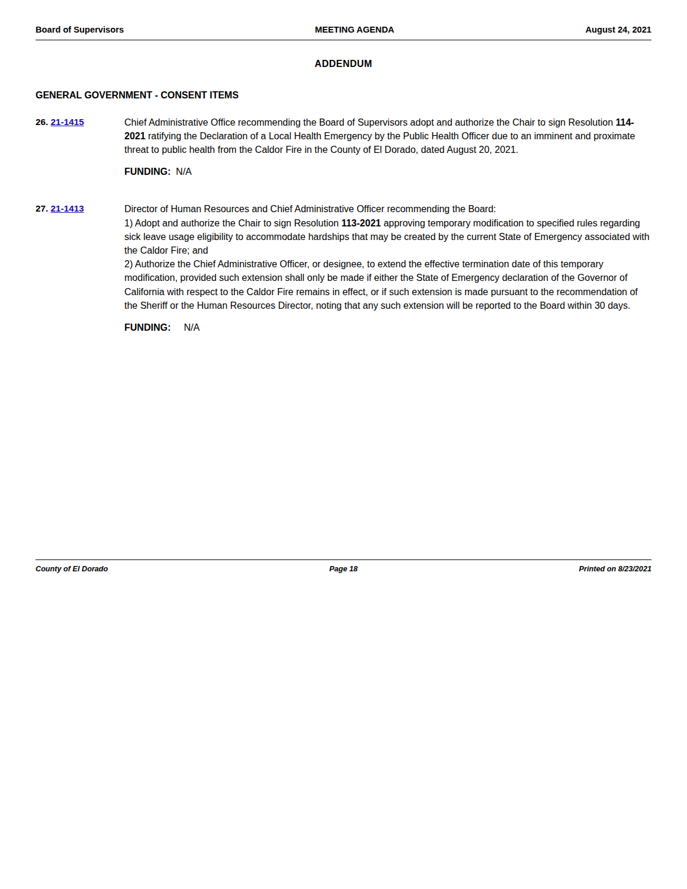Board of Supervisors
MEETING AGENDA
August 24, 2021
ADDENDUM
GENERAL GOVERNMENT - CONSENT ITEMS
26. 21-1415
Chief Administrative Office recommending the Board of Supervisors adopt and authorize the Chair to sign Resolution 114-2021 ratifying the Declaration of a Local Health Emergency by the Public Health Officer due to an imminent and proximate threat to public health from the Caldor Fire in the County of El Dorado, dated August 20, 2021.
FUNDING: N/A
27. 21-1413
Director of Human Resources and Chief Administrative Officer recommending the Board:
1) Adopt and authorize the Chair to sign Resolution 113-2021 approving temporary modification to specified rules regarding sick leave usage eligibility to accommodate hardships that may be created by the current State of Emergency associated with the Caldor Fire; and
2) Authorize the Chief Administrative Officer, or designee, to extend the effective termination date of this temporary modification, provided such extension shall only be made if either the State of Emergency declaration of the Governor of California with respect to the Caldor Fire remains in effect, or if such extension is made pursuant to the recommendation of the Sheriff or the Human Resources Director, noting that any such extension will be reported to the Board within 30 days.
FUNDING: N/A
County of El Dorado
Page 18
Printed on 8/23/2021